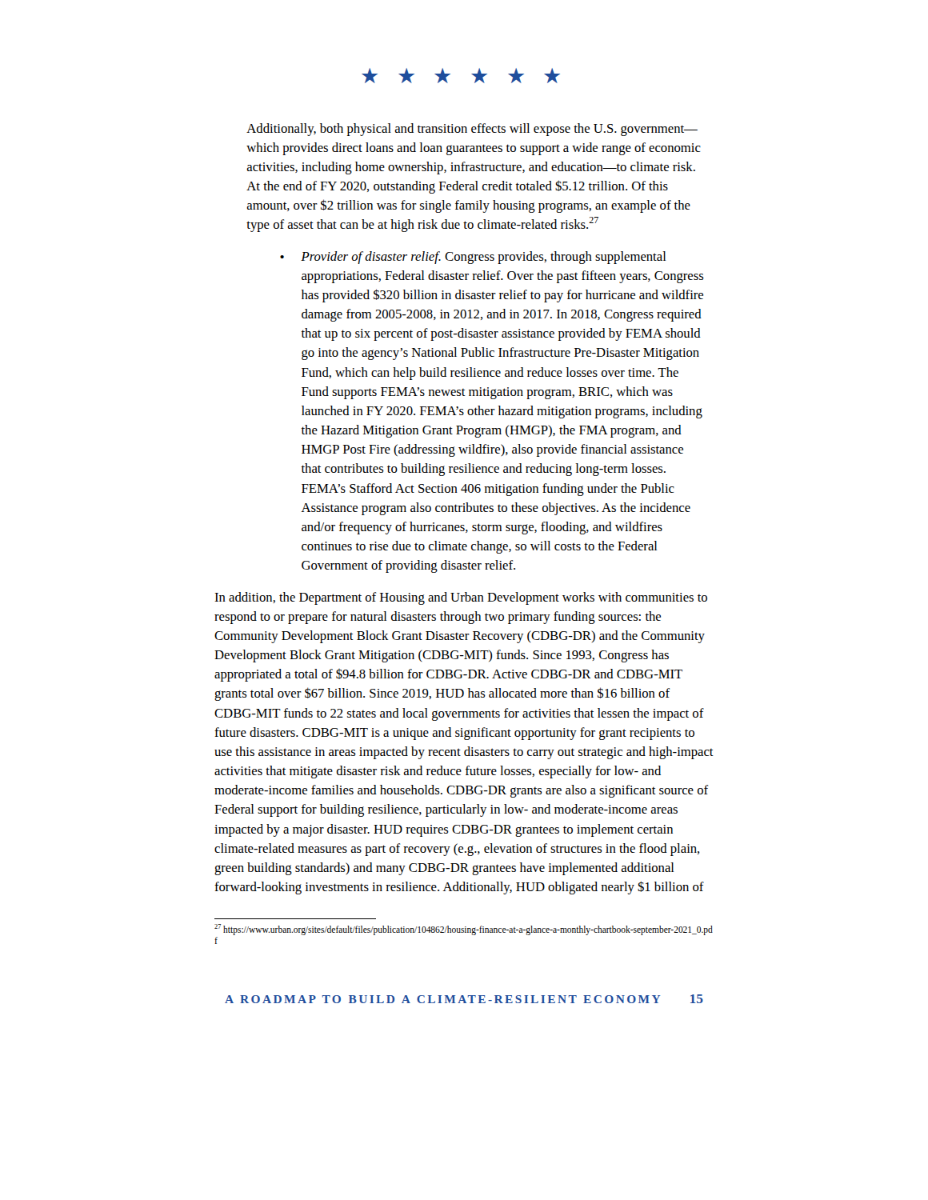★ ★ ★ ★ ★ ★
Additionally, both physical and transition effects will expose the U.S. government—which provides direct loans and loan guarantees to support a wide range of economic activities, including home ownership, infrastructure, and education—to climate risk. At the end of FY 2020, outstanding Federal credit totaled $5.12 trillion. Of this amount, over $2 trillion was for single family housing programs, an example of the type of asset that can be at high risk due to climate-related risks.27
Provider of disaster relief. Congress provides, through supplemental appropriations, Federal disaster relief. Over the past fifteen years, Congress has provided $320 billion in disaster relief to pay for hurricane and wildfire damage from 2005-2008, in 2012, and in 2017. In 2018, Congress required that up to six percent of post-disaster assistance provided by FEMA should go into the agency’s National Public Infrastructure Pre-Disaster Mitigation Fund, which can help build resilience and reduce losses over time. The Fund supports FEMA’s newest mitigation program, BRIC, which was launched in FY 2020. FEMA’s other hazard mitigation programs, including the Hazard Mitigation Grant Program (HMGP), the FMA program, and HMGP Post Fire (addressing wildfire), also provide financial assistance that contributes to building resilience and reducing long-term losses. FEMA’s Stafford Act Section 406 mitigation funding under the Public Assistance program also contributes to these objectives. As the incidence and/or frequency of hurricanes, storm surge, flooding, and wildfires continues to rise due to climate change, so will costs to the Federal Government of providing disaster relief.
In addition, the Department of Housing and Urban Development works with communities to respond to or prepare for natural disasters through two primary funding sources: the Community Development Block Grant Disaster Recovery (CDBG-DR) and the Community Development Block Grant Mitigation (CDBG-MIT) funds. Since 1993, Congress has appropriated a total of $94.8 billion for CDBG-DR. Active CDBG-DR and CDBG-MIT grants total over $67 billion. Since 2019, HUD has allocated more than $16 billion of CDBG-MIT funds to 22 states and local governments for activities that lessen the impact of future disasters. CDBG-MIT is a unique and significant opportunity for grant recipients to use this assistance in areas impacted by recent disasters to carry out strategic and high-impact activities that mitigate disaster risk and reduce future losses, especially for low- and moderate-income families and households. CDBG-DR grants are also a significant source of Federal support for building resilience, particularly in low- and moderate-income areas impacted by a major disaster. HUD requires CDBG-DR grantees to implement certain climate-related measures as part of recovery (e.g., elevation of structures in the flood plain, green building standards) and many CDBG-DR grantees have implemented additional forward-looking investments in resilience. Additionally, HUD obligated nearly $1 billion of
27 https://www.urban.org/sites/default/files/publication/104862/housing-finance-at-a-glance-a-monthly-chartbook-september-2021_0.pdf
A Roadmap to Build a Climate-Resilient Economy 15